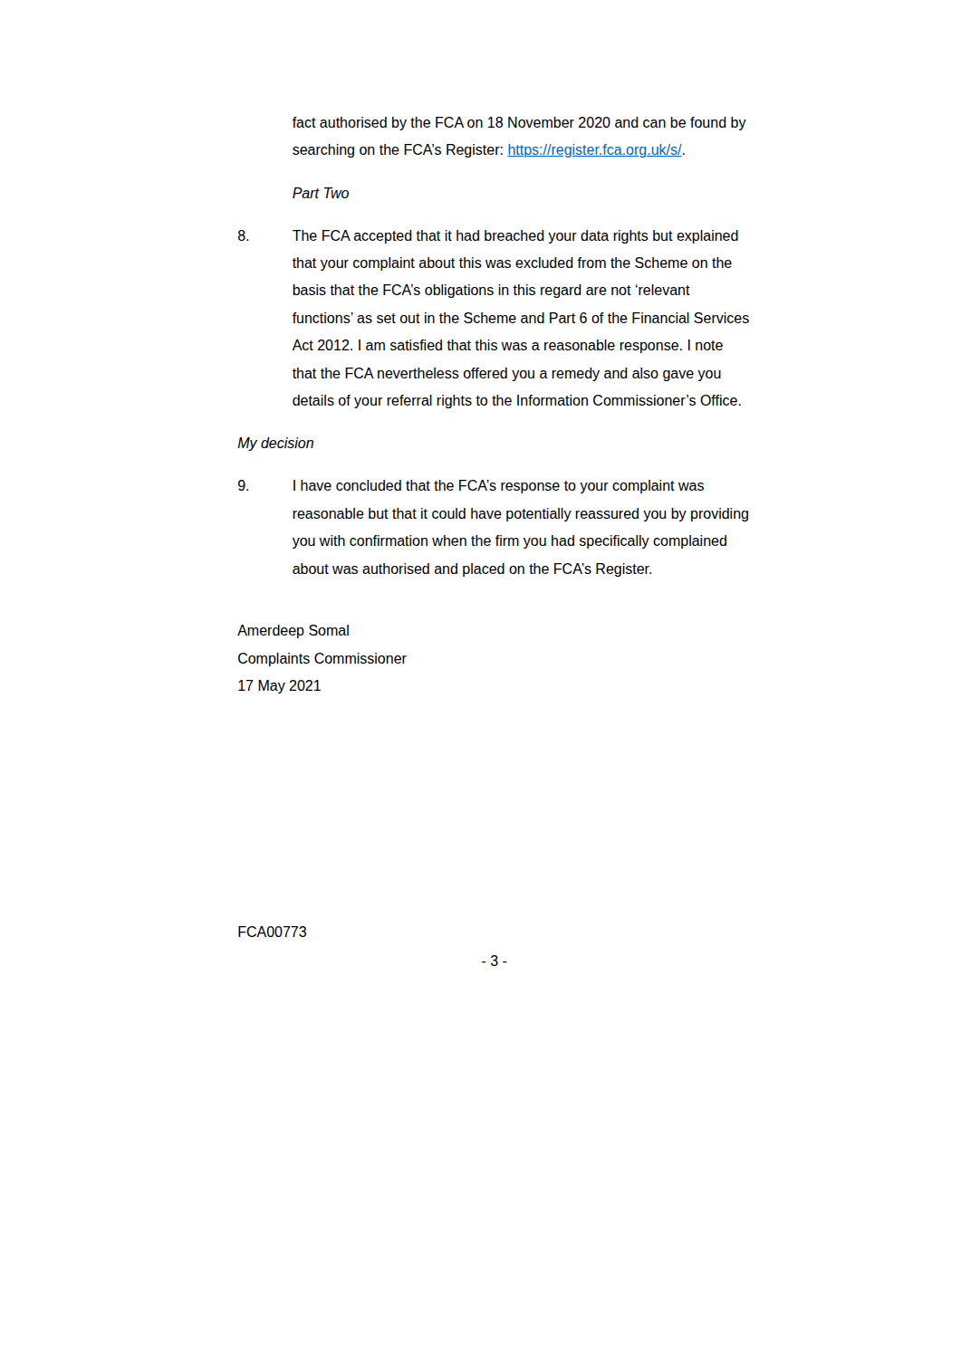fact authorised by the FCA on 18 November 2020 and can be found by searching on the FCA’s Register: https://register.fca.org.uk/s/.
Part Two
8. The FCA accepted that it had breached your data rights but explained that your complaint about this was excluded from the Scheme on the basis that the FCA’s obligations in this regard are not ‘relevant functions’ as set out in the Scheme and Part 6 of the Financial Services Act 2012. I am satisfied that this was a reasonable response. I note that the FCA nevertheless offered you a remedy and also gave you details of your referral rights to the Information Commissioner’s Office.
My decision
9. I have concluded that the FCA’s response to your complaint was reasonable but that it could have potentially reassured you by providing you with confirmation when the firm you had specifically complained about was authorised and placed on the FCA’s Register.
Amerdeep Somal
Complaints Commissioner
17 May 2021
FCA00773
- 3 -